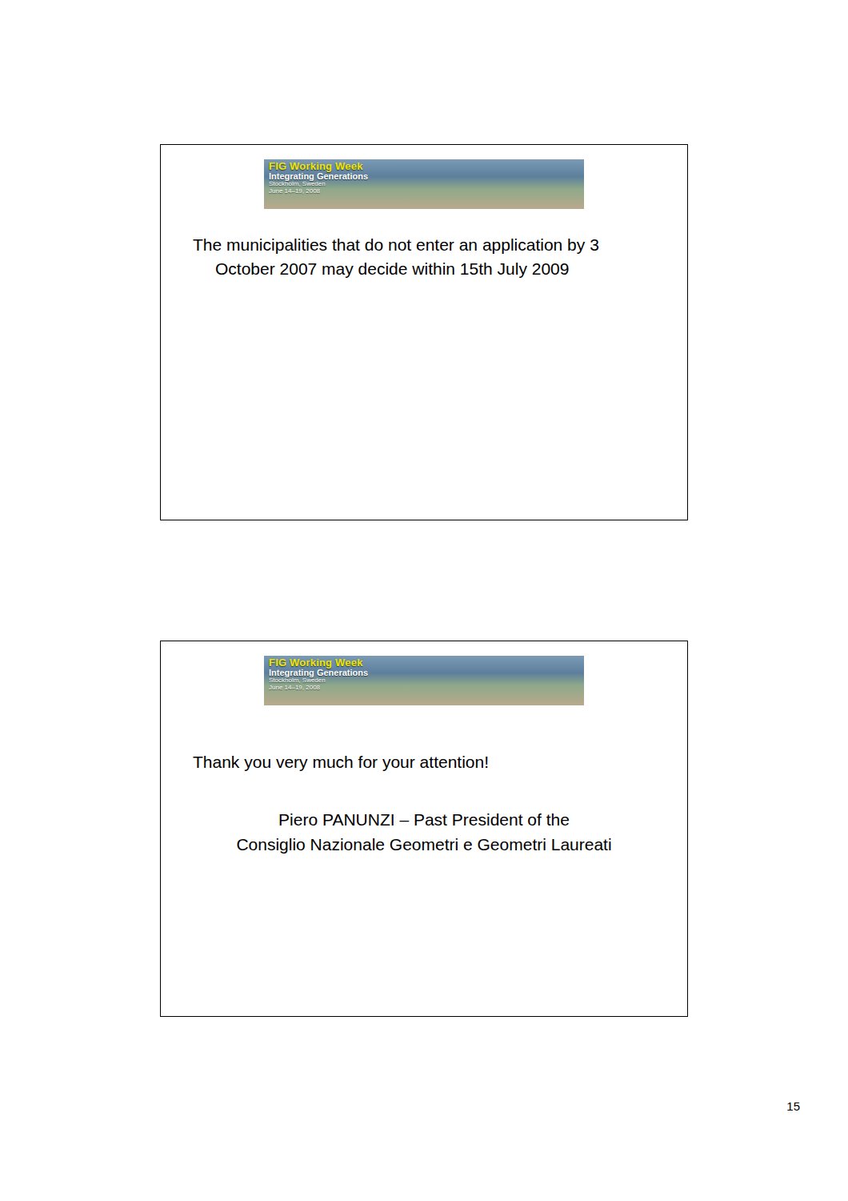FIG Working Week
Integrating Generations
Stockholm, Sweden
June 14–19, 2008
The municipalities that do not enter an application by 3 October 2007 may decide within 15th July 2009
FIG Working Week
Integrating Generations
Stockholm, Sweden
June 14–19, 2008
Thank you very much for your attention!
Piero PANUNZI – Past President of the
Consiglio Nazionale Geometri e Geometri Laureati
15